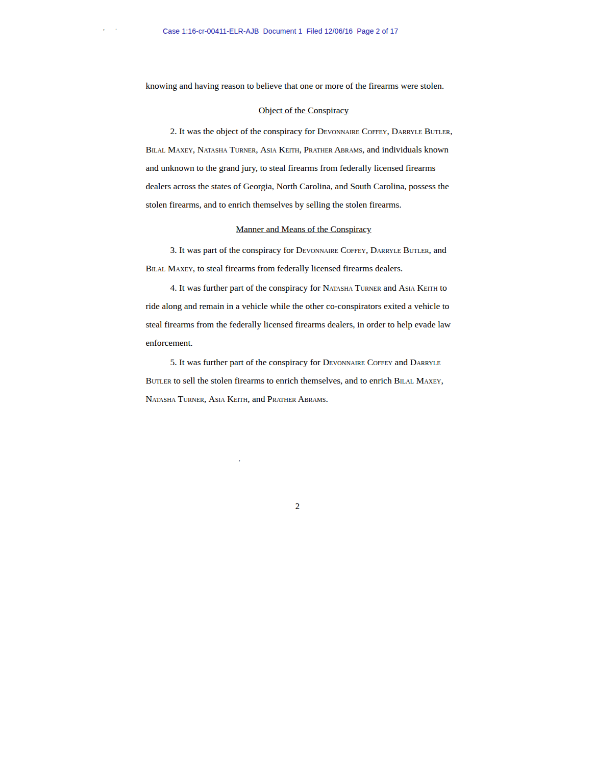,.
Case 1:16-cr-00411-ELR-AJB Document 1 Filed 12/06/16 Page 2 of 17
knowing and having reason to believe that one or more of the firearms were stolen.
Object of the Conspiracy
2. It was the object of the conspiracy for Devonnaire Coffey, Darryle Butler, Bilal Maxey, Natasha Turner, Asia Keith, Prather Abrams, and individuals known and unknown to the grand jury, to steal firearms from federally licensed firearms dealers across the states of Georgia, North Carolina, and South Carolina, possess the stolen firearms, and to enrich themselves by selling the stolen firearms.
Manner and Means of the Conspiracy
3. It was part of the conspiracy for Devonnaire Coffey, Darryle Butler, and Bilal Maxey, to steal firearms from federally licensed firearms dealers.
4. It was further part of the conspiracy for Natasha Turner and Asia Keith to ride along and remain in a vehicle while the other co-conspirators exited a vehicle to steal firearms from the federally licensed firearms dealers, in order to help evade law enforcement.
5. It was further part of the conspiracy for Devonnaire Coffey and Darryle Butler to sell the stolen firearms to enrich themselves, and to enrich Bilal Maxey, Natasha Turner, Asia Keith, and Prather Abrams.
,
2